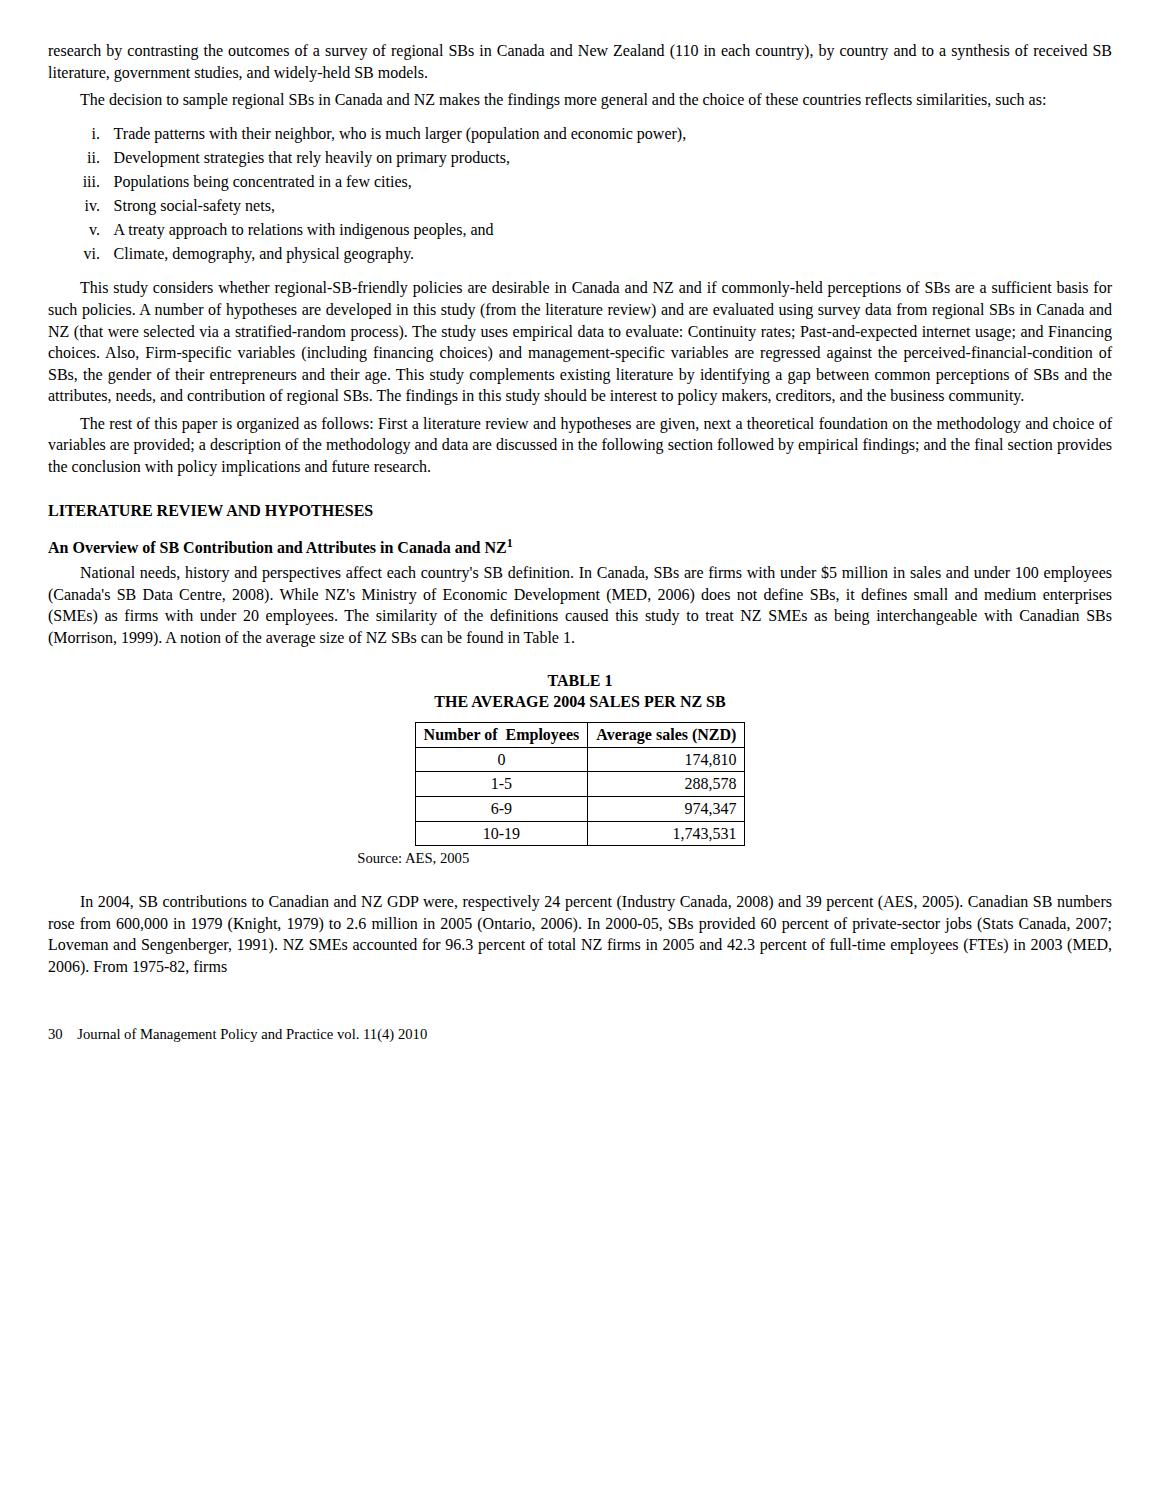research by contrasting the outcomes of a survey of regional SBs in Canada and New Zealand (110 in each country), by country and to a synthesis of received SB literature, government studies, and widely-held SB models.
The decision to sample regional SBs in Canada and NZ makes the findings more general and the choice of these countries reflects similarities, such as:
Trade patterns with their neighbor, who is much larger (population and economic power),
Development strategies that rely heavily on primary products,
Populations being concentrated in a few cities,
Strong social-safety nets,
A treaty approach to relations with indigenous peoples, and
Climate, demography, and physical geography.
This study considers whether regional-SB-friendly policies are desirable in Canada and NZ and if commonly-held perceptions of SBs are a sufficient basis for such policies. A number of hypotheses are developed in this study (from the literature review) and are evaluated using survey data from regional SBs in Canada and NZ (that were selected via a stratified-random process). The study uses empirical data to evaluate: Continuity rates; Past-and-expected internet usage; and Financing choices. Also, Firm-specific variables (including financing choices) and management-specific variables are regressed against the perceived-financial-condition of SBs, the gender of their entrepreneurs and their age. This study complements existing literature by identifying a gap between common perceptions of SBs and the attributes, needs, and contribution of regional SBs. The findings in this study should be interest to policy makers, creditors, and the business community.
The rest of this paper is organized as follows: First a literature review and hypotheses are given, next a theoretical foundation on the methodology and choice of variables are provided; a description of the methodology and data are discussed in the following section followed by empirical findings; and the final section provides the conclusion with policy implications and future research.
Literature Review and Hypotheses
An Overview of SB Contribution and Attributes in Canada and NZ1
National needs, history and perspectives affect each country's SB definition. In Canada, SBs are firms with under $5 million in sales and under 100 employees (Canada's SB Data Centre, 2008). While NZ's Ministry of Economic Development (MED, 2006) does not define SBs, it defines small and medium enterprises (SMEs) as firms with under 20 employees. The similarity of the definitions caused this study to treat NZ SMEs as being interchangeable with Canadian SBs (Morrison, 1999). A notion of the average size of NZ SBs can be found in Table 1.
TABLE 1
THE AVERAGE 2004 SALES PER NZ SB
| Number of Employees | Average sales (NZD) |
| --- | --- |
| 0 | 174,810 |
| 1-5 | 288,578 |
| 6-9 | 974,347 |
| 10-19 | 1,743,531 |
Source: AES, 2005
In 2004, SB contributions to Canadian and NZ GDP were, respectively 24 percent (Industry Canada, 2008) and 39 percent (AES, 2005). Canadian SB numbers rose from 600,000 in 1979 (Knight, 1979) to 2.6 million in 2005 (Ontario, 2006). In 2000-05, SBs provided 60 percent of private-sector jobs (Stats Canada, 2007; Loveman and Sengenberger, 1991). NZ SMEs accounted for 96.3 percent of total NZ firms in 2005 and 42.3 percent of full-time employees (FTEs) in 2003 (MED, 2006). From 1975-82, firms
30 Journal of Management Policy and Practice vol. 11(4) 2010